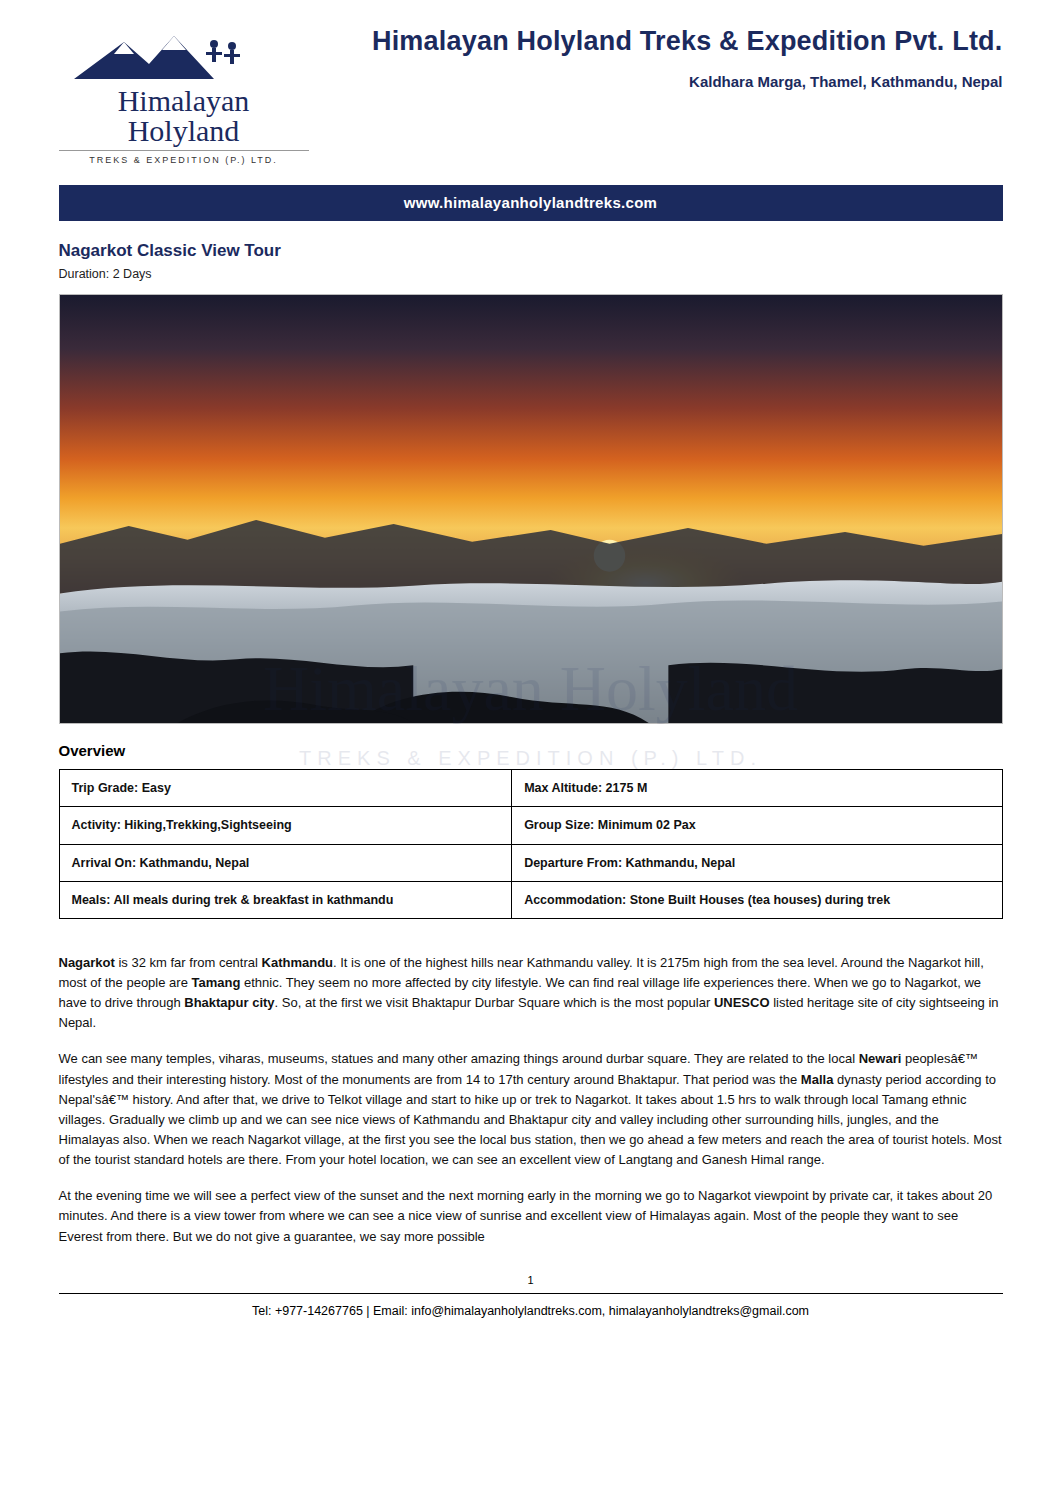Himalayan Holyland
TREKS & EXPEDITION (P.) LTD.
Himalayan Holyland Treks & Expedition Pvt. Ltd.
Kaldhara Marga, Thamel, Kathmandu, Nepal
www.himalayanholylandtreks.com
Nagarkot Classic View Tour
Duration: 2 Days
Himalayan Holyland
TREKS & EXPEDITION (P.) LTD.
Overview
| Trip Grade: Easy | Max Altitude: 2175 M |
| Activity: Hiking,Trekking,Sightseeing | Group Size: Minimum 02 Pax |
| Arrival On: Kathmandu, Nepal | Departure From: Kathmandu, Nepal |
| Meals: All meals during trek & breakfast in kathmandu | Accommodation: Stone Built Houses (tea houses) during trek |
Nagarkot is 32 km far from central Kathmandu. It is one of the highest hills near Kathmandu valley. It is 2175m high from the sea level. Around the Nagarkot hill, most of the people are Tamang ethnic. They seem no more affected by city lifestyle. We can find real village life experiences there. When we go to Nagarkot, we have to drive through Bhaktapur city. So, at the first we visit Bhaktapur Durbar Square which is the most popular UNESCO listed heritage site of city sightseeing in Nepal.
We can see many temples, viharas, museums, statues and many other amazing things around durbar square. They are related to the local Newari peoplesâ€™ lifestyles and their interesting history. Most of the monuments are from 14 to 17th century around Bhaktapur. That period was the Malla dynasty period according to Nepal'sâ€™ history. And after that, we drive to Telkot village and start to hike up or trek to Nagarkot. It takes about 1.5 hrs to walk through local Tamang ethnic villages. Gradually we climb up and we can see nice views of Kathmandu and Bhaktapur city and valley including other surrounding hills, jungles, and the Himalayas also. When we reach Nagarkot village, at the first you see the local bus station, then we go ahead a few meters and reach the area of tourist hotels. Most of the tourist standard hotels are there. From your hotel location, we can see an excellent view of Langtang and Ganesh Himal range.
At the evening time we will see a perfect view of the sunset and the next morning early in the morning we go to Nagarkot viewpoint by private car, it takes about 20 minutes. And there is a view tower from where we can see a nice view of sunrise and excellent view of Himalayas again. Most of the people they want to see Everest from there. But we do not give a guarantee, we say more possible
1
Tel: +977-14267765 | Email: info@himalayanholylandtreks.com, himalayanholylandtreks@gmail.com